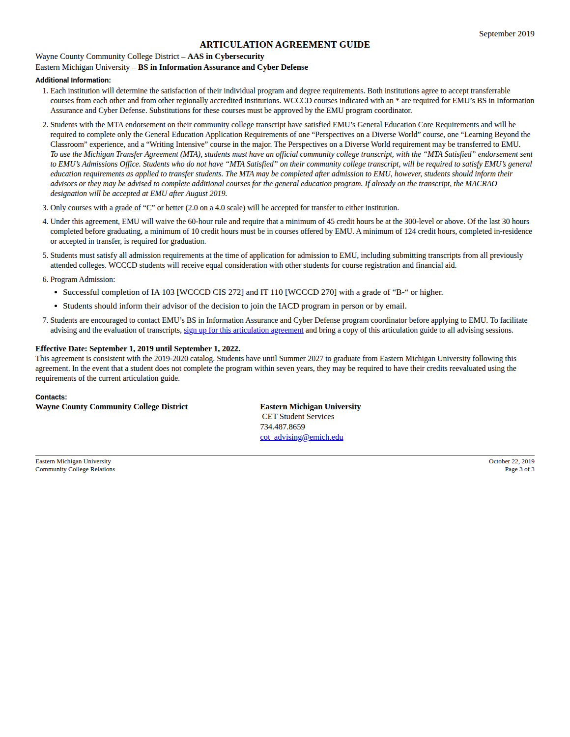September 2019
ARTICULATION AGREEMENT GUIDE
Wayne County Community College District – AAS in Cybersecurity
Eastern Michigan University – BS in Information Assurance and Cyber Defense
Additional Information:
Each institution will determine the satisfaction of their individual program and degree requirements. Both institutions agree to accept transferrable courses from each other and from other regionally accredited institutions. WCCCD courses indicated with an * are required for EMU’s BS in Information Assurance and Cyber Defense. Substitutions for these courses must be approved by the EMU program coordinator.
Students with the MTA endorsement on their community college transcript have satisfied EMU’s General Education Core Requirements and will be required to complete only the General Education Application Requirements of one “Perspectives on a Diverse World” course, one “Learning Beyond the Classroom” experience, and a “Writing Intensive” course in the major. The Perspectives on a Diverse World requirement may be transferred to EMU.
To use the Michigan Transfer Agreement (MTA), students must have an official community college transcript, with the “MTA Satisfied” endorsement sent to EMU’s Admissions Office. Students who do not have “MTA Satisfied” on their community college transcript, will be required to satisfy EMU’s general education requirements as applied to transfer students. The MTA may be completed after admission to EMU, however, students should inform their advisors or they may be advised to complete additional courses for the general education program. If already on the transcript, the MACRAO designation will be accepted at EMU after August 2019.
Only courses with a grade of “C” or better (2.0 on a 4.0 scale) will be accepted for transfer to either institution.
Under this agreement, EMU will waive the 60-hour rule and require that a minimum of 45 credit hours be at the 300-level or above. Of the last 30 hours completed before graduating, a minimum of 10 credit hours must be in courses offered by EMU. A minimum of 124 credit hours, completed in-residence or accepted in transfer, is required for graduation.
Students must satisfy all admission requirements at the time of application for admission to EMU, including submitting transcripts from all previously attended colleges. WCCCD students will receive equal consideration with other students for course registration and financial aid.
Program Admission:
Successful completion of IA 103 [WCCCD CIS 272] and IT 110 [WCCCD 270] with a grade of “B-“ or higher.
Students should inform their advisor of the decision to join the IACD program in person or by email.
Students are encouraged to contact EMU’s BS in Information Assurance and Cyber Defense program coordinator before applying to EMU. To facilitate advising and the evaluation of transcripts, sign up for this articulation agreement and bring a copy of this articulation guide to all advising sessions.
Effective Date: September 1, 2019 until September 1, 2022.
This agreement is consistent with the 2019-2020 catalog. Students have until Summer 2027 to graduate from Eastern Michigan University following this agreement. In the event that a student does not complete the program within seven years, they may be required to have their credits reevaluated using the requirements of the current articulation guide.
Contacts:
| Wayne County Community College District | Eastern Michigan University CET Student Services 734.487.8659 cot_advising@emich.edu |
Eastern Michigan University
Community College Relations
October 22, 2019
Page 3 of 3